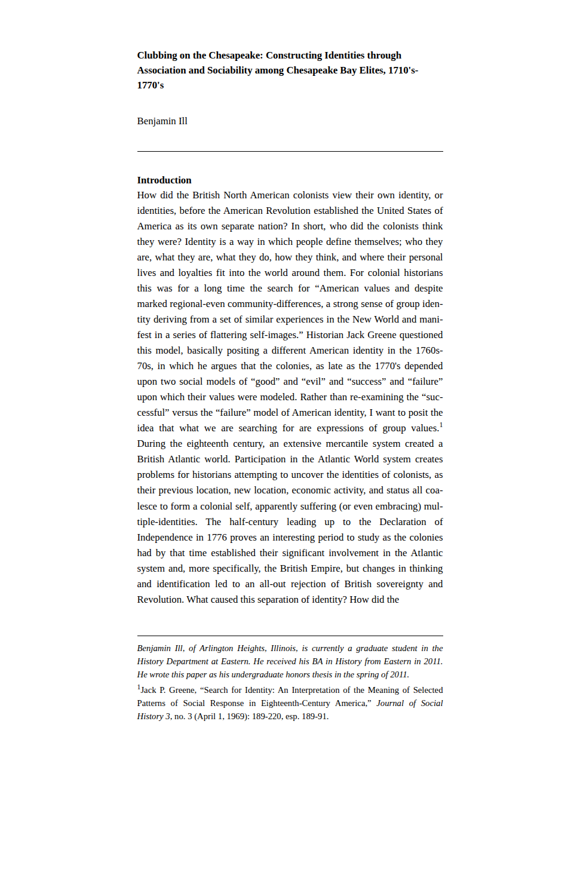Clubbing on the Chesapeake: Constructing Identities through Association and Sociability among Chesapeake Bay Elites, 1710's-1770's
Benjamin Ill
Introduction
How did the British North American colonists view their own identity, or identities, before the American Revolution established the United States of America as its own separate nation? In short, who did the colonists think they were? Identity is a way in which people define themselves; who they are, what they are, what they do, how they think, and where their personal lives and loyalties fit into the world around them. For colonial historians this was for a long time the search for “American values and despite marked regional-even community-differences, a strong sense of group identity deriving from a set of similar experiences in the New World and manifest in a series of flattering self-images.” Historian Jack Greene questioned this model, basically positing a different American identity in the 1760s-70s, in which he argues that the colonies, as late as the 1770's depended upon two social models of “good” and “evil” and “success” and “failure” upon which their values were modeled. Rather than re-examining the “successful” versus the “failure” model of American identity, I want to posit the idea that what we are searching for are expressions of group values.1 During the eighteenth century, an extensive mercantile system created a British Atlantic world. Participation in the Atlantic World system creates problems for historians attempting to uncover the identities of colonists, as their previous location, new location, economic activity, and status all coalesce to form a colonial self, apparently suffering (or even embracing) multiple-identities. The half-century leading up to the Declaration of Independence in 1776 proves an interesting period to study as the colonies had by that time established their significant involvement in the Atlantic system and, more specifically, the British Empire, but changes in thinking and identification led to an all-out rejection of British sovereignty and Revolution. What caused this separation of identity? How did the
Benjamin Ill, of Arlington Heights, Illinois, is currently a graduate student in the History Department at Eastern. He received his BA in History from Eastern in 2011. He wrote this paper as his undergraduate honors thesis in the spring of 2011.
1 Jack P. Greene, “Search for Identity: An Interpretation of the Meaning of Selected Patterns of Social Response in Eighteenth-Century America,” Journal of Social History 3, no. 3 (April 1, 1969): 189-220, esp. 189-91.